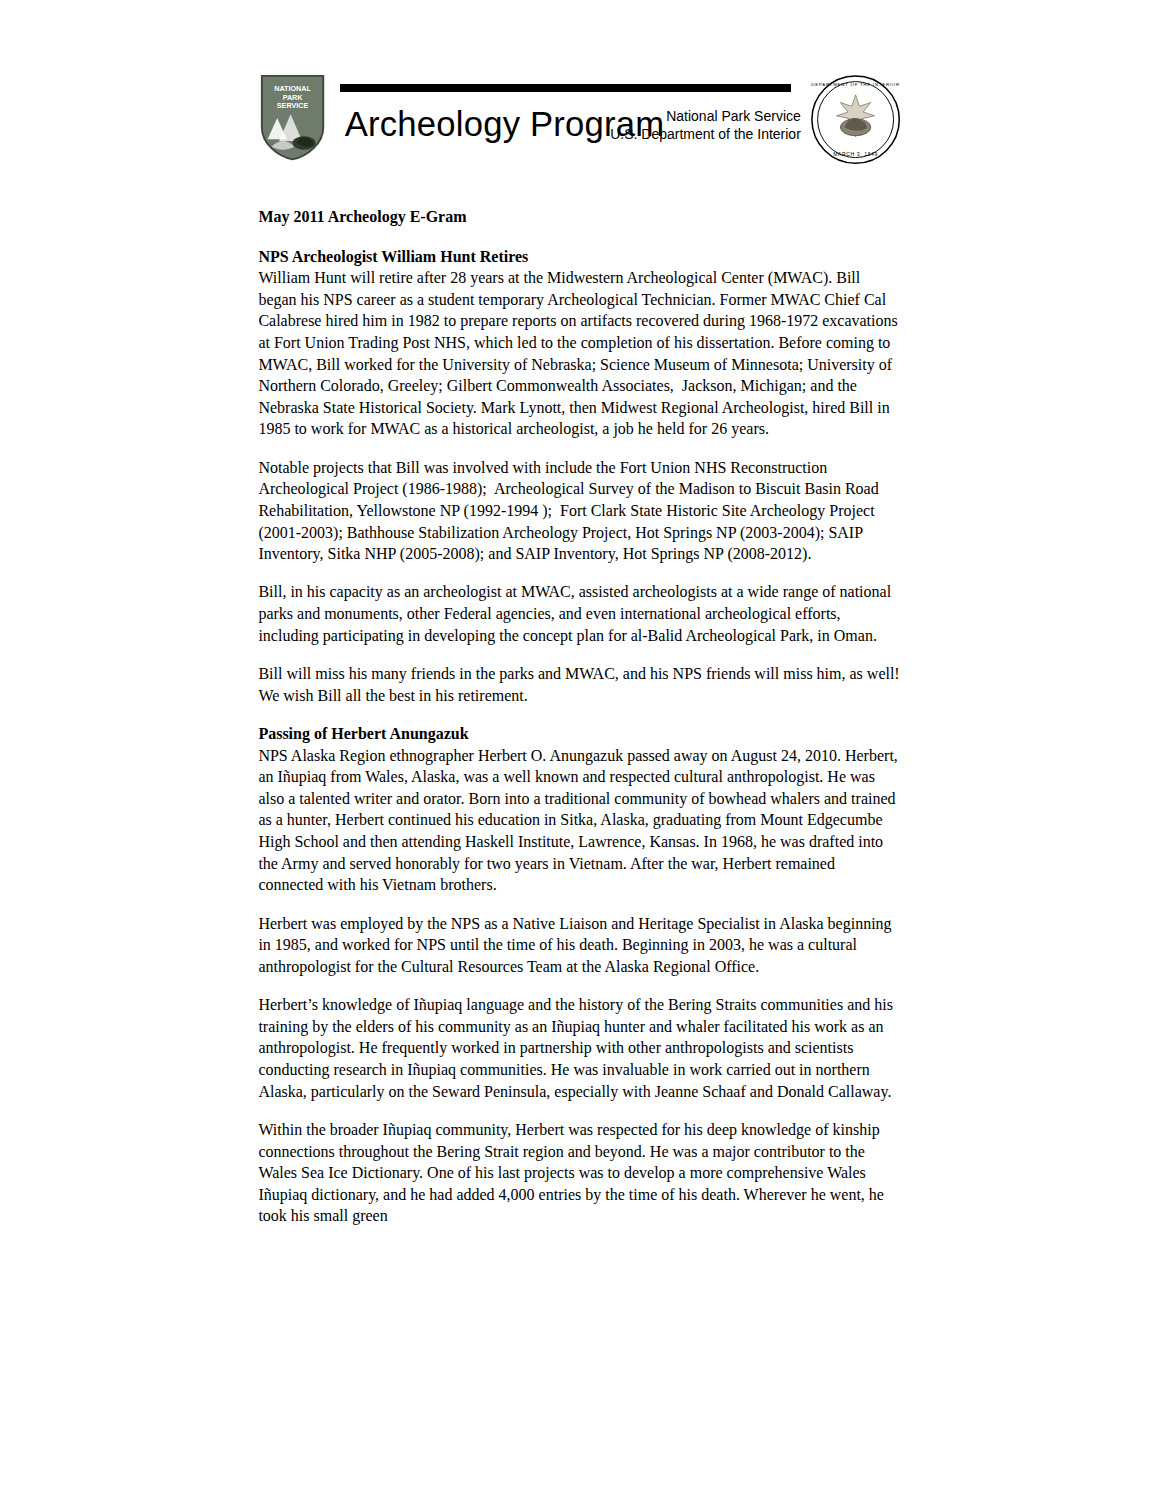NATIONAL PARK SERVICE
Archeology Program
National Park Service
U.S. Department of the Interior
MARCH 3, 1849 DEPARTMENT OF THE INTERIOR
May 2011 Archeology E-Gram
NPS Archeologist William Hunt Retires
William Hunt will retire after 28 years at the Midwestern Archeological Center (MWAC). Bill began his NPS career as a student temporary Archeological Technician. Former MWAC Chief Cal Calabrese hired him in 1982 to prepare reports on artifacts recovered during 1968-1972 excavations at Fort Union Trading Post NHS, which led to the completion of his dissertation. Before coming to MWAC, Bill worked for the University of Nebraska; Science Museum of Minnesota; University of Northern Colorado, Greeley; Gilbert Commonwealth Associates, Jackson, Michigan; and the Nebraska State Historical Society. Mark Lynott, then Midwest Regional Archeologist, hired Bill in 1985 to work for MWAC as a historical archeologist, a job he held for 26 years.
Notable projects that Bill was involved with include the Fort Union NHS Reconstruction Archeological Project (1986-1988); Archeological Survey of the Madison to Biscuit Basin Road Rehabilitation, Yellowstone NP (1992-1994 ); Fort Clark State Historic Site Archeology Project (2001-2003); Bathhouse Stabilization Archeology Project, Hot Springs NP (2003-2004); SAIP Inventory, Sitka NHP (2005-2008); and SAIP Inventory, Hot Springs NP (2008-2012).
Bill, in his capacity as an archeologist at MWAC, assisted archeologists at a wide range of national parks and monuments, other Federal agencies, and even international archeological efforts, including participating in developing the concept plan for al-Balid Archeological Park, in Oman.
Bill will miss his many friends in the parks and MWAC, and his NPS friends will miss him, as well! We wish Bill all the best in his retirement.
Passing of Herbert Anungazuk
NPS Alaska Region ethnographer Herbert O. Anungazuk passed away on August 24, 2010. Herbert, an Iñupiaq from Wales, Alaska, was a well known and respected cultural anthropologist. He was also a talented writer and orator. Born into a traditional community of bowhead whalers and trained as a hunter, Herbert continued his education in Sitka, Alaska, graduating from Mount Edgecumbe High School and then attending Haskell Institute, Lawrence, Kansas. In 1968, he was drafted into the Army and served honorably for two years in Vietnam. After the war, Herbert remained connected with his Vietnam brothers.
Herbert was employed by the NPS as a Native Liaison and Heritage Specialist in Alaska beginning in 1985, and worked for NPS until the time of his death. Beginning in 2003, he was a cultural anthropologist for the Cultural Resources Team at the Alaska Regional Office.
Herbert’s knowledge of Iñupiaq language and the history of the Bering Straits communities and his training by the elders of his community as an Iñupiaq hunter and whaler facilitated his work as an anthropologist. He frequently worked in partnership with other anthropologists and scientists conducting research in Iñupiaq communities. He was invaluable in work carried out in northern Alaska, particularly on the Seward Peninsula, especially with Jeanne Schaaf and Donald Callaway.
Within the broader Iñupiaq community, Herbert was respected for his deep knowledge of kinship connections throughout the Bering Strait region and beyond. He was a major contributor to the Wales Sea Ice Dictionary. One of his last projects was to develop a more comprehensive Wales Iñupiaq dictionary, and he had added 4,000 entries by the time of his death. Wherever he went, he took his small green